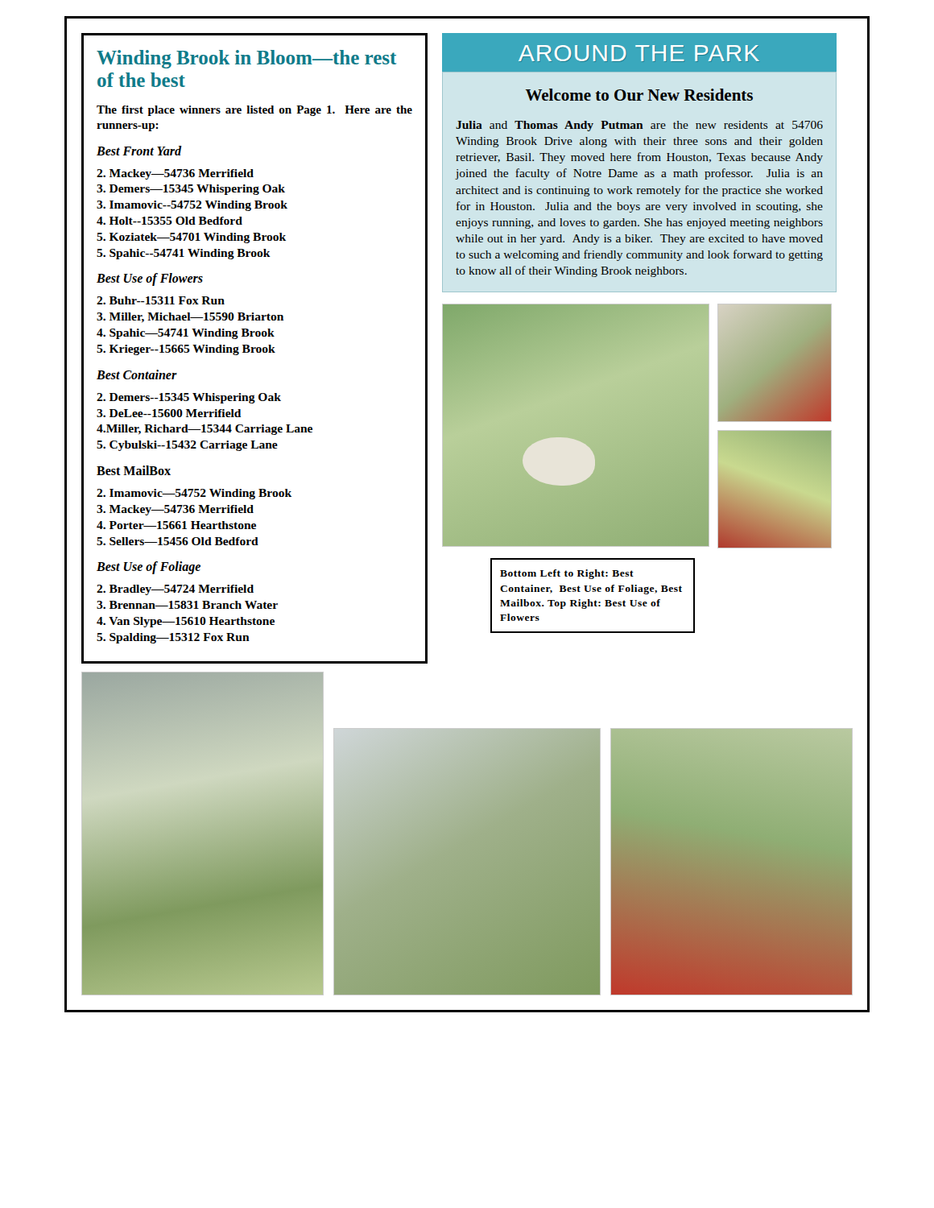Winding Brook in Bloom—the rest of the best
The first place winners are listed on Page 1. Here are the runners-up:
Best Front Yard
2. Mackey—54736 Merrifield
3. Demers—15345 Whispering Oak
3. Imamovic--54752 Winding Brook
4. Holt--15355 Old Bedford
5. Koziatek—54701 Winding Brook
5. Spahic--54741 Winding Brook
Best Use of Flowers
2. Buhr--15311 Fox Run
3. Miller, Michael—15590 Briarton
4. Spahic—54741 Winding Brook
5. Krieger--15665 Winding Brook
Best Container
2. Demers--15345 Whispering Oak
3. DeLee--15600 Merrifield
4.Miller, Richard—15344 Carriage Lane
5. Cybulski--15432 Carriage Lane
Best MailBox
2. Imamovic—54752 Winding Brook
3. Mackey—54736 Merrifield
4. Porter—15661 Hearthstone
5. Sellers—15456 Old Bedford
Best Use of Foliage
2. Bradley—54724 Merrifield
3. Brennan—15831 Branch Water
4. Van Slype—15610 Hearthstone
5. Spalding—15312 Fox Run
AROUND THE PARK
Welcome to Our New Residents
Julia and Thomas Andy Putman are the new residents at 54706 Winding Brook Drive along with their three sons and their golden retriever, Basil. They moved here from Houston, Texas because Andy joined the faculty of Notre Dame as a math professor. Julia is an architect and is continuing to work remotely for the practice she worked for in Houston. Julia and the boys are very involved in scouting, she enjoys running, and loves to garden. She has enjoyed meeting neighbors while out in her yard. Andy is a biker. They are excited to have moved to such a welcoming and friendly community and look forward to getting to know all of their Winding Brook neighbors.
Bottom Left to Right: Best Container, Best Use of Foliage, Best Mailbox. Top Right: Best Use of Flowers